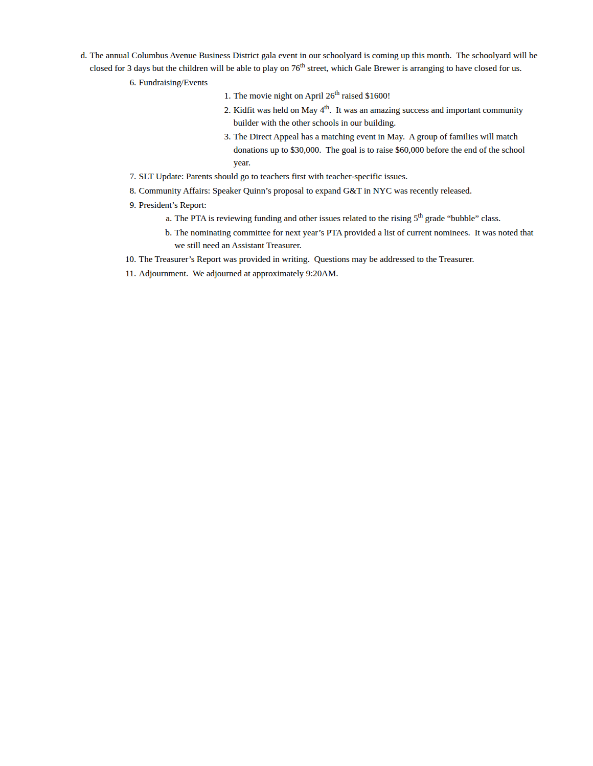d. The annual Columbus Avenue Business District gala event in our schoolyard is coming up this month. The schoolyard will be closed for 3 days but the children will be able to play on 76th street, which Gale Brewer is arranging to have closed for us.
6. Fundraising/Events
1. The movie night on April 26th raised $1600!
2. Kidfit was held on May 4th. It was an amazing success and important community builder with the other schools in our building.
3. The Direct Appeal has a matching event in May. A group of families will match donations up to $30,000. The goal is to raise $60,000 before the end of the school year.
7. SLT Update: Parents should go to teachers first with teacher-specific issues.
8. Community Affairs: Speaker Quinn’s proposal to expand G&T in NYC was recently released.
9. President’s Report:
a. The PTA is reviewing funding and other issues related to the rising 5th grade “bubble” class.
b. The nominating committee for next year’s PTA provided a list of current nominees. It was noted that we still need an Assistant Treasurer.
10. The Treasurer’s Report was provided in writing. Questions may be addressed to the Treasurer.
11. Adjournment. We adjourned at approximately 9:20AM.